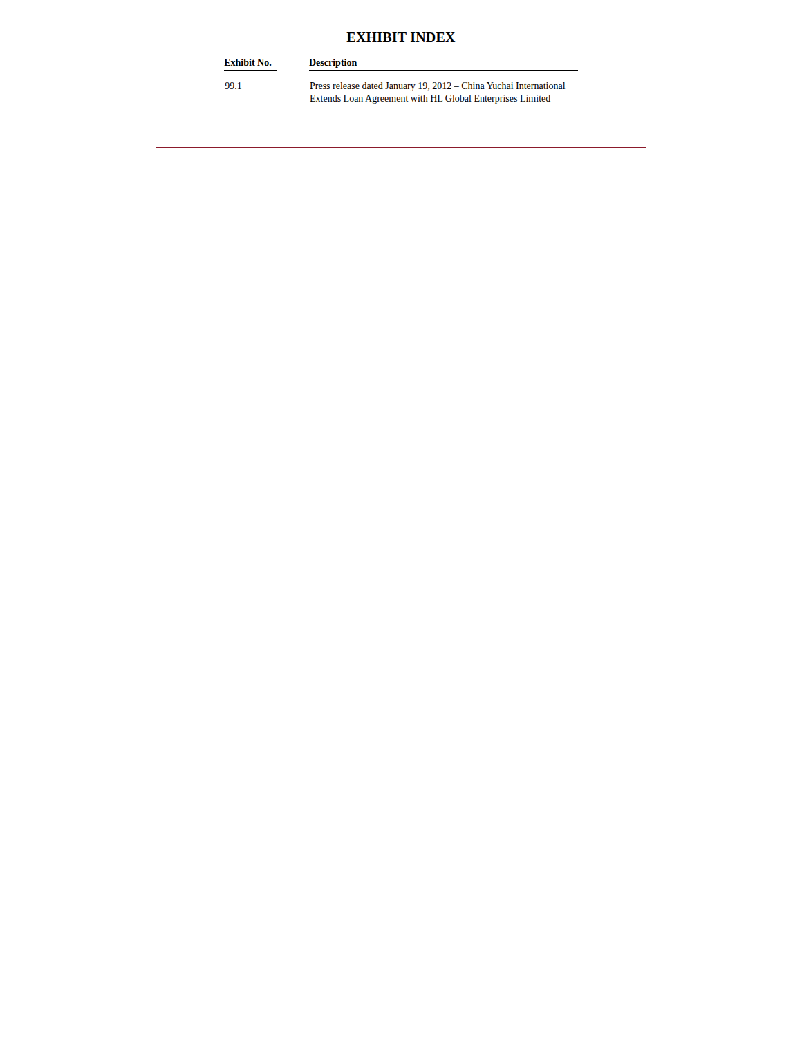EXHIBIT INDEX
| Exhibit No. | Description |
| --- | --- |
| 99.1 | Press release dated January 19, 2012 – China Yuchai International Extends Loan Agreement with HL Global Enterprises Limited |